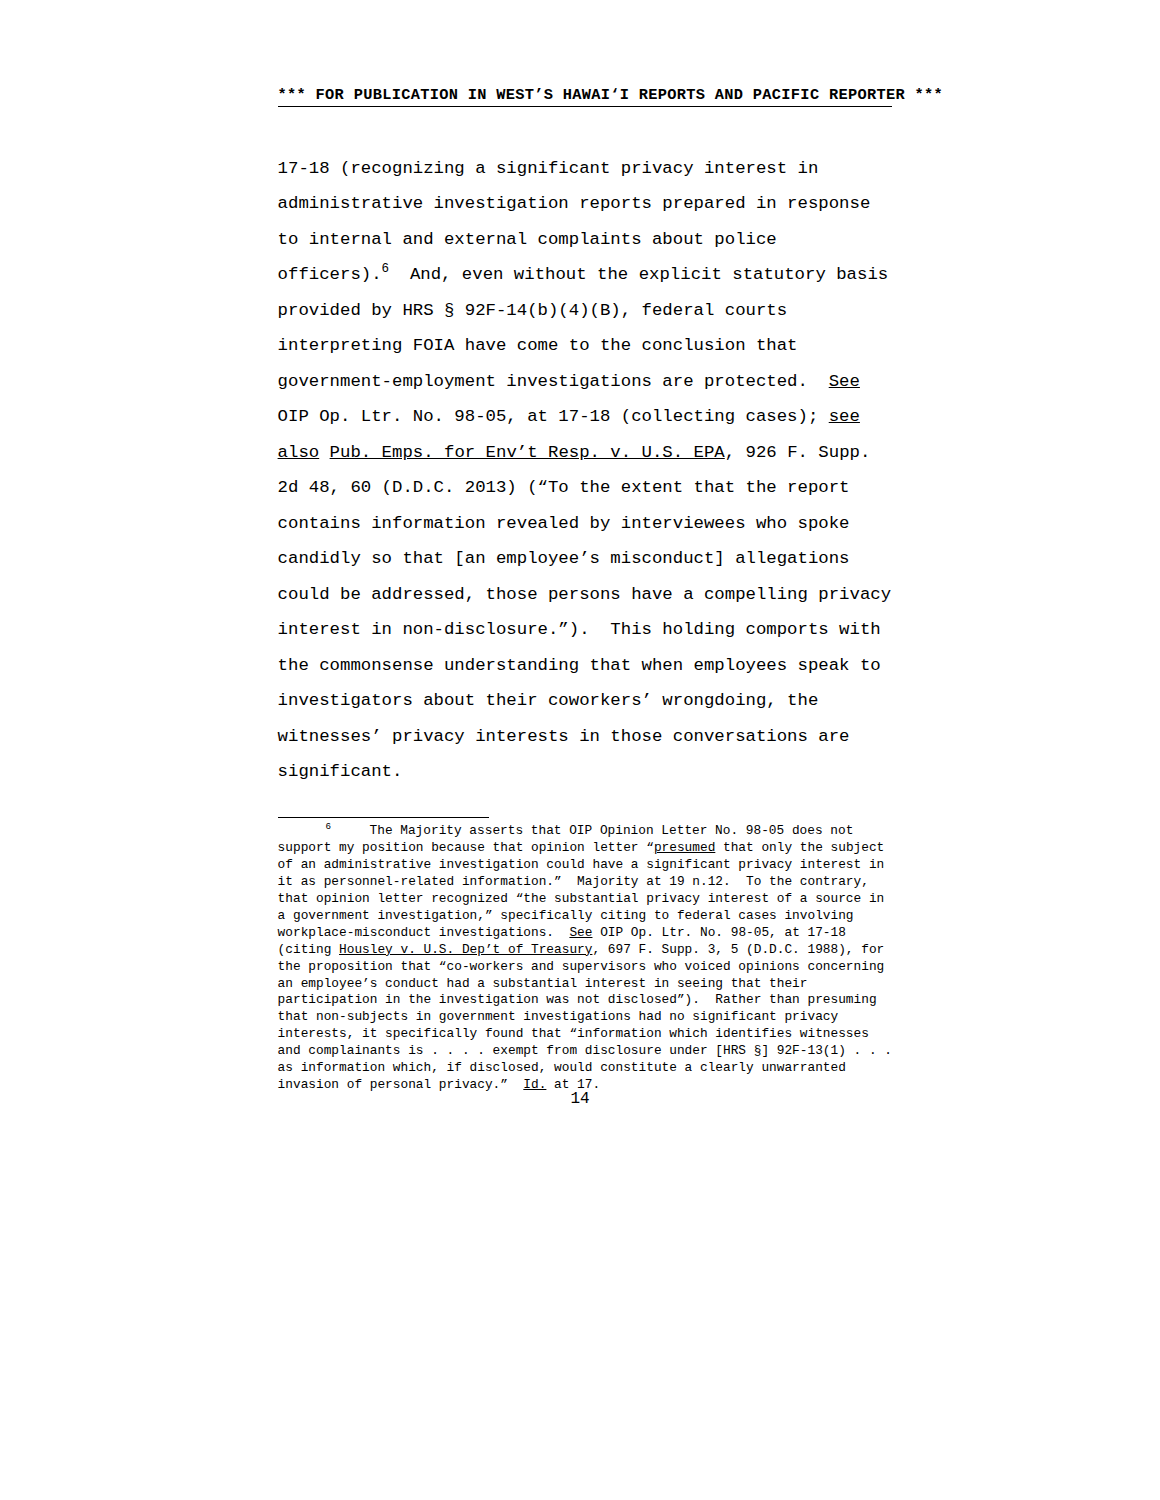*** FOR PUBLICATION IN WEST’S HAWAI‘I REPORTS AND PACIFIC REPORTER ***
17-18 (recognizing a significant privacy interest in administrative investigation reports prepared in response to internal and external complaints about police officers).6 And, even without the explicit statutory basis provided by HRS § 92F-14(b)(4)(B), federal courts interpreting FOIA have come to the conclusion that government-employment investigations are protected. See OIP Op. Ltr. No. 98-05, at 17-18 (collecting cases); see also Pub. Emps. for Env’t Resp. v. U.S. EPA, 926 F. Supp. 2d 48, 60 (D.D.C. 2013) (“To the extent that the report contains information revealed by interviewees who spoke candidly so that [an employee’s misconduct] allegations could be addressed, those persons have a compelling privacy interest in non-disclosure.”). This holding comports with the commonsense understanding that when employees speak to investigators about their coworkers’ wrongdoing, the witnesses’ privacy interests in those conversations are significant.
6 The Majority asserts that OIP Opinion Letter No. 98-05 does not support my position because that opinion letter “presumed that only the subject of an administrative investigation could have a significant privacy interest in it as personnel-related information.” Majority at 19 n.12. To the contrary, that opinion letter recognized “the substantial privacy interest of a source in a government investigation,” specifically citing to federal cases involving workplace-misconduct investigations. See OIP Op. Ltr. No. 98-05, at 17-18 (citing Housley v. U.S. Dep’t of Treasury, 697 F. Supp. 3, 5 (D.D.C. 1988), for the proposition that “co-workers and supervisors who voiced opinions concerning an employee’s conduct had a substantial interest in seeing that their participation in the investigation was not disclosed”). Rather than presuming that non-subjects in government investigations had no significant privacy interests, it specifically found that “information which identifies witnesses and complainants is . . . . exempt from disclosure under [HRS §] 92F-13(1) . . . as information which, if disclosed, would constitute a clearly unwarranted invasion of personal privacy.” Id. at 17.
14